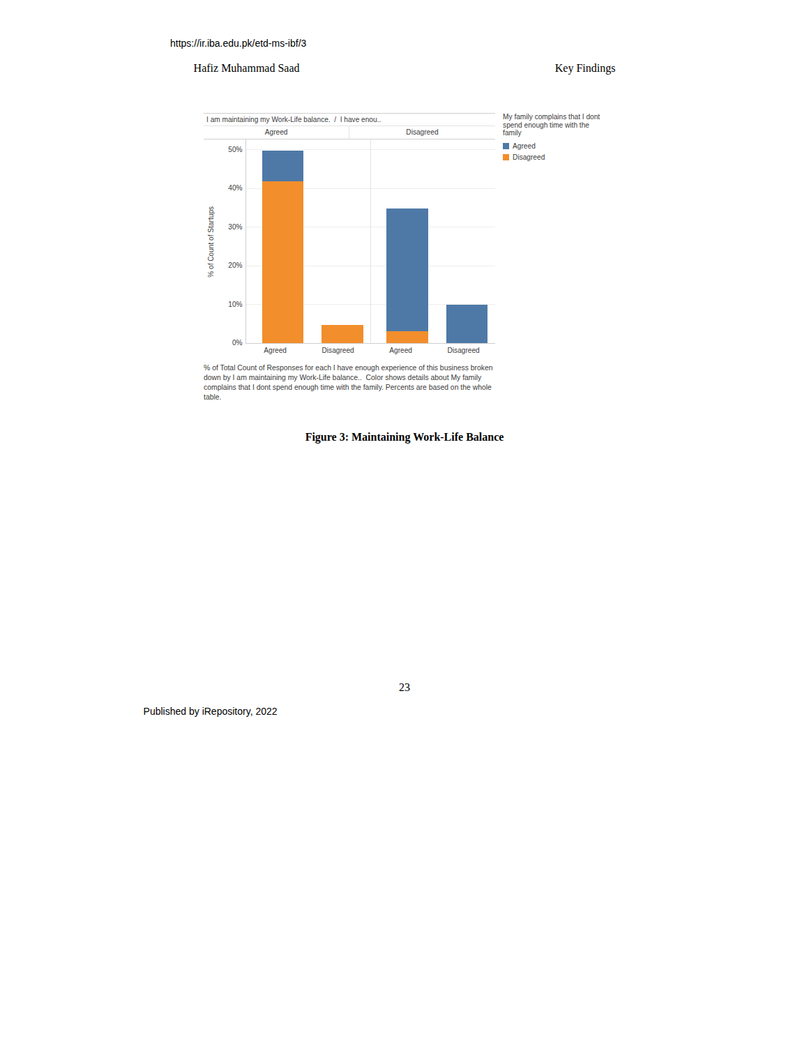https://ir.iba.edu.pk/etd-ms-ibf/3
Hafiz Muhammad Saad
Key Findings
I am maintaining my Work-Life balance. / I have enou..
Agreed
Disagreed
% of Count of Startups
50%
40%
30%
20%
10%
0%
Agreed
Disagreed
Agreed
Disagreed
My family complains that I dont spend enough time with the family
Agreed
Disagreed
% of Total Count of Responses for each I have enough experience of this business broken down by I am maintaining my Work-Life balance.. Color shows details about My family complains that I dont spend enough time with the family. Percents are based on the whole table.
Figure 3: Maintaining Work-Life Balance
23
Published by iRepository, 2022